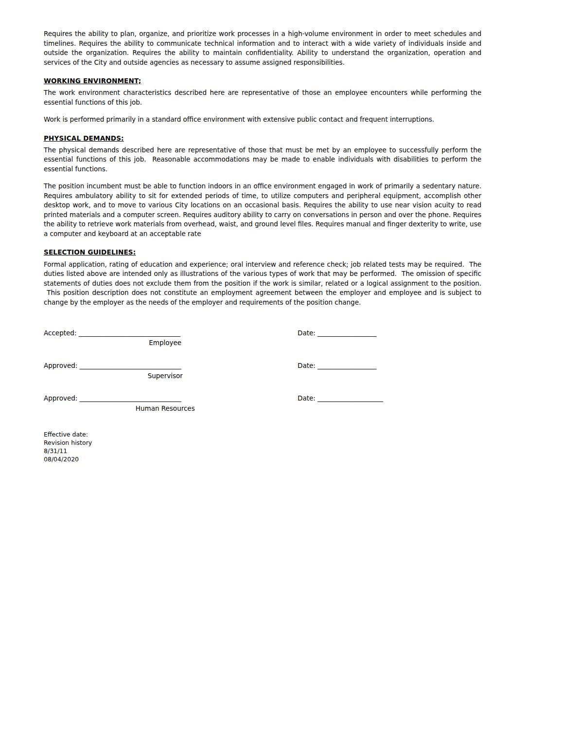Requires the ability to plan, organize, and prioritize work processes in a high-volume environment in order to meet schedules and timelines. Requires the ability to communicate technical information and to interact with a wide variety of individuals inside and outside the organization. Requires the ability to maintain confidentiality. Ability to understand the organization, operation and services of the City and outside agencies as necessary to assume assigned responsibilities.
Working Environment;
The work environment characteristics described here are representative of those an employee encounters while performing the essential functions of this job.
Work is performed primarily in a standard office environment with extensive public contact and frequent interruptions.
Physical Demands:
The physical demands described here are representative of those that must be met by an employee to successfully perform the essential functions of this job. Reasonable accommodations may be made to enable individuals with disabilities to perform the essential functions.
The position incumbent must be able to function indoors in an office environment engaged in work of primarily a sedentary nature. Requires ambulatory ability to sit for extended periods of time, to utilize computers and peripheral equipment, accomplish other desktop work, and to move to various City locations on an occasional basis. Requires the ability to use near vision acuity to read printed materials and a computer screen. Requires auditory ability to carry on conversations in person and over the phone. Requires the ability to retrieve work materials from overhead, waist, and ground level files. Requires manual and finger dexterity to write, use a computer and keyboard at an acceptable rate
Selection Guidelines:
Formal application, rating of education and experience; oral interview and reference check; job related tests may be required. The duties listed above are intended only as illustrations of the various types of work that may be performed. The omission of specific statements of duties does not exclude them from the position if the work is similar, related or a logical assignment to the position. This position description does not constitute an employment agreement between the employer and employee and is subject to change by the employer as the needs of the employer and requirements of the position change.
| Accepted: _______________________________ Employee | Date: __________________ |
| Approved: _______________________________ Supervisor | Date: __________________ |
| Approved: _______________________________ Human Resources | Date: ____________________ |
Effective date:
Revision history
8/31/11
08/04/2020